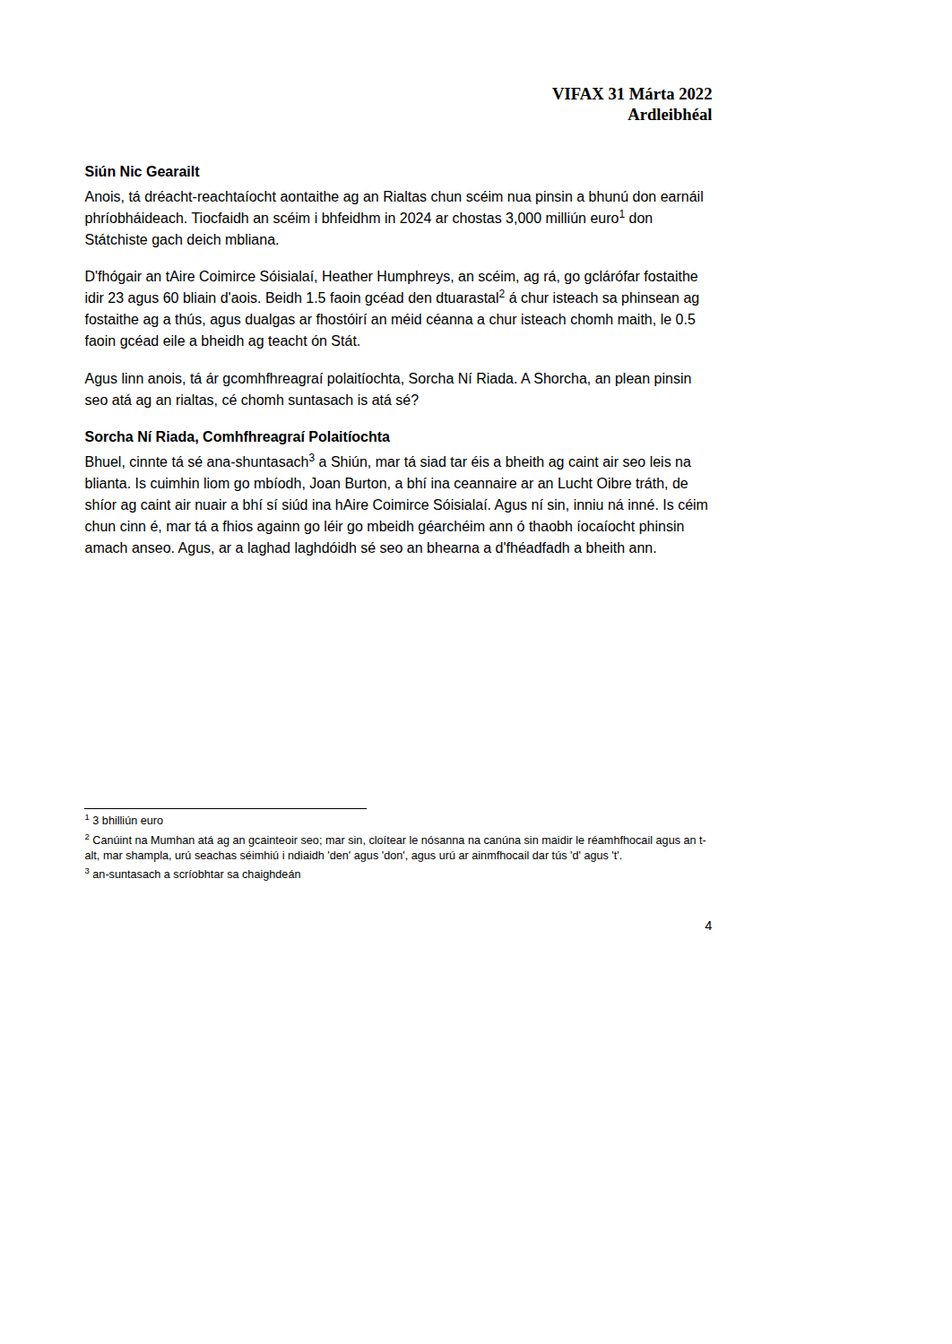VIFAX 31 Márta 2022
Ardleibhéal
Siún Nic Gearailt
Anois, tá dréacht-reachtaíocht aontaithe ag an Rialtas chun scéim nua pinsin a bhunú don earnáil phríobháideach. Tiocfaidh an scéim i bhfeidhm in 2024 ar chostas 3,000 milliún euro1 don Státchiste gach deich mbliana.
D'fhógair an tAire Coimirce Sóisialaí, Heather Humphreys, an scéim, ag rá, go gclárófar fostaithe idir 23 agus 60 bliain d'aois. Beidh 1.5 faoin gcéad den dtuarastal2 á chur isteach sa phinsean ag fostaithe ag a thús, agus dualgas ar fhostóirí an méid céanna a chur isteach chomh maith, le 0.5 faoin gcéad eile a bheidh ag teacht ón Stát.
Agus linn anois, tá ár gcomhfhreagraí polaitíochta, Sorcha Ní Riada. A Shorcha, an plean pinsin seo atá ag an rialtas, cé chomh suntasach is atá sé?
Sorcha Ní Riada, Comhfhreagraí Polaitíochta
Bhuel, cinnte tá sé ana-shuntasach3 a Shiún, mar tá siad tar éis a bheith ag caint air seo leis na blianta. Is cuimhin liom go mbíodh, Joan Burton, a bhí ina ceannaire ar an Lucht Oibre tráth, de shíor ag caint air nuair a bhí sí siúd ina hAire Coimirce Sóisialaí. Agus ní sin, inniu ná inné. Is céim chun cinn é, mar tá a fhios againn go léir go mbeidh géarchéim ann ó thaobh íocaíocht phinsin amach anseo. Agus, ar a laghad laghdóidh sé seo an bhearna a d'fhéadfadh a bheith ann.
1 3 bhilliún euro
2 Canúint na Mumhan atá ag an gcainteoir seo; mar sin, cloítear le nósanna na canúna sin maidir le réamhfhocail agus an t-alt, mar shampla, urú seachas séimhiú i ndiaidh 'den' agus 'don', agus urú ar ainmfhocail dar tús 'd' agus 't'.
3 an-suntasach a scríobhtar sa chaighdeán
4